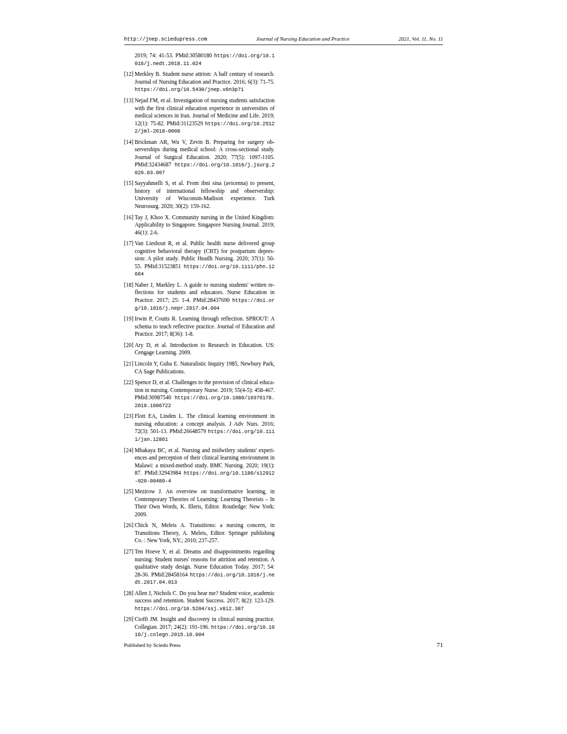http://jnep.sciedupress.com
Journal of Nursing Education and Practice
2021, Vol. 11, No. 11
2019; 74: 41-53. PMid:30580180 https://doi.org/10.1016/j.nedt.2018.11.024
[12] Merkley B. Student nurse attrion: A half century of research. Journal of Nursing Education and Practice. 2016; 6(3): 71-75. https://doi.org/10.5430/jnep.v6n3p71
[13] Nejad FM, et al. Investigation of nursing students satisfaction with the first clinical education experience in universities of medical sciences in Iran. Journal of Medicine and Life. 2019; 12(1): 75-82. PMid:31123529 https://doi.org/10.25122/jml-2018-0008
[14] Brickman AR, Wu V, Zevin B. Preparing for surgery observerships during medical school: A cross-sectional study. Journal of Surgical Education. 2020; 77(5): 1097-1105. PMid:32434687 https://doi.org/10.1016/j.jsurg.2020.03.007
[15] Sayyahmelli S, et al. From ibni sina (avicenna) to present, history of international fellowship and observership: University of Wisconsin-Madison experience. Turk Neurosurg. 2020; 30(2): 159-162.
[16] Tay J, Khoo X. Community nursing in the United Kingdom: Applicability to Singapore. Singapore Nursing Journal. 2019; 46(1): 2-6.
[17] Van Lieshout R, et al. Public health nurse delivered group cognitive behavioral therapy (CBT) for postpartum depression: A pilot study. Public Heatlh Nursing. 2020; 37(1): 50-55. PMid:31523851 https://doi.org/10.1111/phn.12664
[18] Naber J, Markley L. A guide to nursing students' written reflections for students and educators. Nurse Education in Practice. 2017; 25: 1-4. PMid:28437690 https://doi.org/10.1016/j.nepr.2017.04.004
[19] Irwin P, Coutts R. Learning through reflection. SPROUT: A schema to teach reflective practice. Journal of Education and Practice. 2017; 8(36): 1-8.
[20] Ary D, et al. Introduction to Research in Education. US: Cengage Learning. 2009.
[21] Lincoln Y, Guba E. Naturalistic Inquiry 1985, Newbury Park, CA Sage Publications.
[22] Spence D, et al. Challenges to the provision of clinical education in nursing. Contemporary Nurse. 2019; 55(4-5): 458-467. PMid:30987540 https://doi.org/10.1080/10376178.2019.1606722
[23] Flott EA, Linden L. The clinical learning environment in nursing education: a concept analysis. J Adv Nurs. 2016; 72(3): 501-13. PMid:26648579 https://doi.org/10.1111/jan.12861
[24] Mbakaya BC, et al. Nursing and midwifery students' experiences and perception of their clinical learning environment in Malawi: a mixed-method study. BMC Nursing. 2020; 19(1): 87. PMid:32943984 https://doi.org/10.1186/s12912-020-00480-4
[25] Mezirow J. An overview on transformative learning, in Contemporary Theories of Learning: Learning Theorists – In Their Own Words, K. Illeris, Editor. Routledge: New York; 2009.
[26] Chick N, Meleis A. Transitions: a nursing concern, in Transitions Theory, A. Meleis, Editor. Springer publishing Co. : New York, NY.; 2010; 237-257.
[27] Ten Hoeve Y, et al. Dreams and disappointments regarding nursing: Student nurses' reasons for attrition and retention. A qualitative study design. Nurse Education Today. 2017; 54: 28-36. PMid:28458164 https://doi.org/10.1016/j.nedt.2017.04.013
[28] Allen J, Nichols C. Do you hear me? Student voice, academic success and retention. Student Success. 2017; 8(2): 123-129. https://doi.org/10.5204/ssj.v8i2.387
[29] Cioffi JM. Insight and discovery in clinical nursing practice. Collegian. 2017; 24(2): 191-196. https://doi.org/10.1016/j.colegn.2015.10.004
Published by Sciedu Press
71